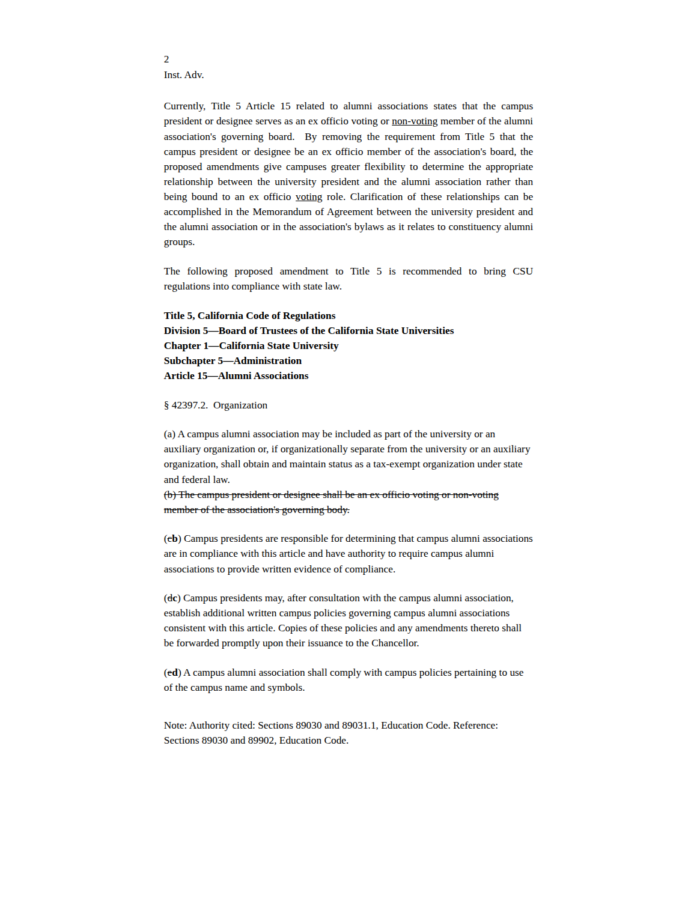2
Inst. Adv.
Currently, Title 5 Article 15 related to alumni associations states that the campus president or designee serves as an ex officio voting or non-voting member of the alumni association's governing board. By removing the requirement from Title 5 that the campus president or designee be an ex officio member of the association's board, the proposed amendments give campuses greater flexibility to determine the appropriate relationship between the university president and the alumni association rather than being bound to an ex officio voting role. Clarification of these relationships can be accomplished in the Memorandum of Agreement between the university president and the alumni association or in the association's bylaws as it relates to constituency alumni groups.
The following proposed amendment to Title 5 is recommended to bring CSU regulations into compliance with state law.
Title 5, California Code of Regulations
Division 5—Board of Trustees of the California State Universities
Chapter 1—California State University
Subchapter 5—Administration
Article 15—Alumni Associations
§ 42397.2. Organization
(a) A campus alumni association may be included as part of the university or an auxiliary organization or, if organizationally separate from the university or an auxiliary organization, shall obtain and maintain status as a tax-exempt organization under state and federal law.
(b) The campus president or designee shall be an ex officio voting or non-voting member of the association's governing body.
(cb) Campus presidents are responsible for determining that campus alumni associations are in compliance with this article and have authority to require campus alumni associations to provide written evidence of compliance.
(dc) Campus presidents may, after consultation with the campus alumni association, establish additional written campus policies governing campus alumni associations consistent with this article. Copies of these policies and any amendments thereto shall be forwarded promptly upon their issuance to the Chancellor.
(ed) A campus alumni association shall comply with campus policies pertaining to use of the campus name and symbols.
Note: Authority cited: Sections 89030 and 89031.1, Education Code. Reference: Sections 89030 and 89902, Education Code.